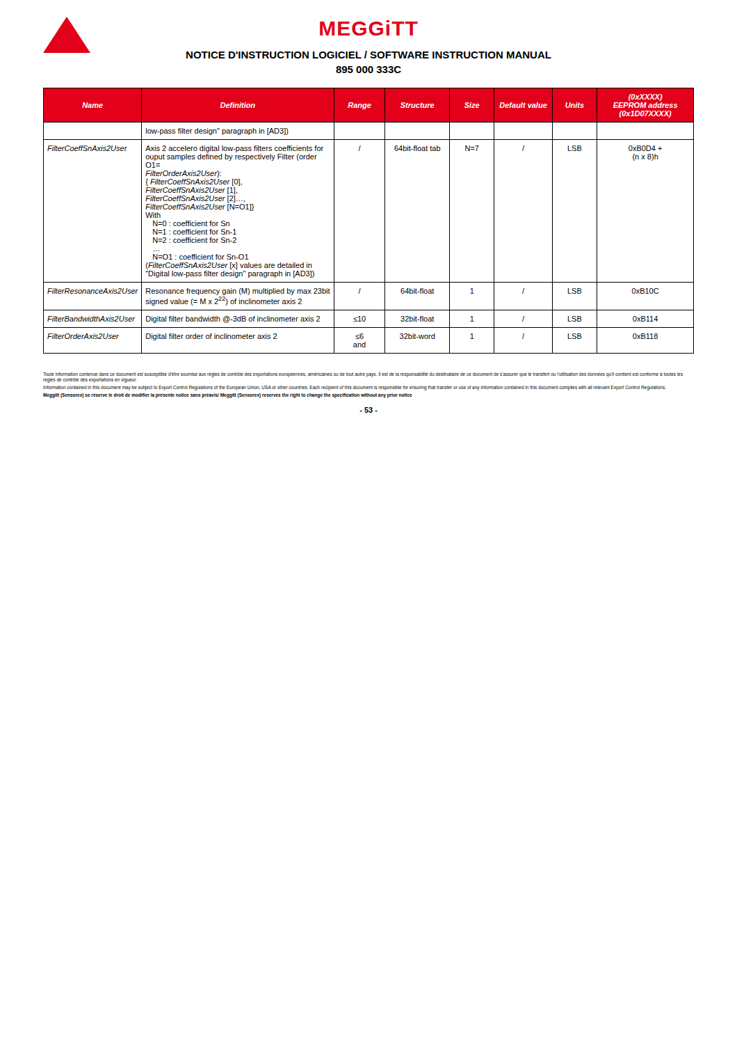MEGGiTT
NOTICE D'INSTRUCTION LOGICIEL / SOFTWARE INSTRUCTION MANUAL
895 000 333C
| Name | Definition | Range | Structure | Size | Default value | Units | (0xXXXX) EEPROM address (0x1D07XXXX) |
| --- | --- | --- | --- | --- | --- | --- | --- |
| | low-pass filter design" paragraph in [AD3]) | | | | | | |
| FilterCoeffSnAxis2User | Axis 2 accelero digital low-pass filters coefficients for ouput samples defined by respectively Filter (order O1= FilterOrderAxis2User ): { FilterCoeffSnAxis2User [0], FilterCoeffSnAxis2User [1], FilterCoeffSnAxis2User [2]…, FilterCoeffSnAxis2User [N=O1]} With N=0 : coefficient for Sn N=1 : coefficient for Sn-1 N=2 : coefficient for Sn-2 … N=O1 : coefficient for Sn-O1 ( FilterCoeffSnAxis2User [x] values are detailed in "Digital low-pass filter design" paragraph in [AD3]) | / | 64bit-float tab | N=7 | / | LSB | 0xB0D4 + (n x 8)h |
| FilterResonanceAxis2User | Resonance frequency gain (M) multiplied by max 23bit signed value (= M x 2 22 ) of inclinometer axis 2 | / | 64bit-float | 1 | / | LSB | 0xB10C |
| FilterBandwidthAxis2User | Digital filter bandwidth @-3dB of inclinometer axis 2 | ≤10 | 32bit-float | 1 | / | LSB | 0xB114 |
| FilterOrderAxis2User | Digital filter order of inclinometer axis 2 | ≤6 and | 32bit-word | 1 | / | LSB | 0xB118 |
Toute information contenue dans ce document est susceptible d'être soumise aux règles de contrôle des exportations européennes, américaines ou de tout autre pays. Il est de la responsabilité du destinataire de ce document de s'assurer que le transfert ou l'utilisation des données qu'il contient est conforme à toutes les règles de contrôle des exportations en vigueur.
Information contained in this document may be subject to Export Control Regulations of the European Union, USA or other countries. Each recipient of this document is responsible for ensuring that transfer or use of any information contained in this document complies with all relevant Export Control Regulations.
Meggitt (Sensorex) se réserve le droit de modifier la présente notice sans préavis/ Meggitt (Sensorex) reserves the right to change the specification without any prior notice
- 53 -